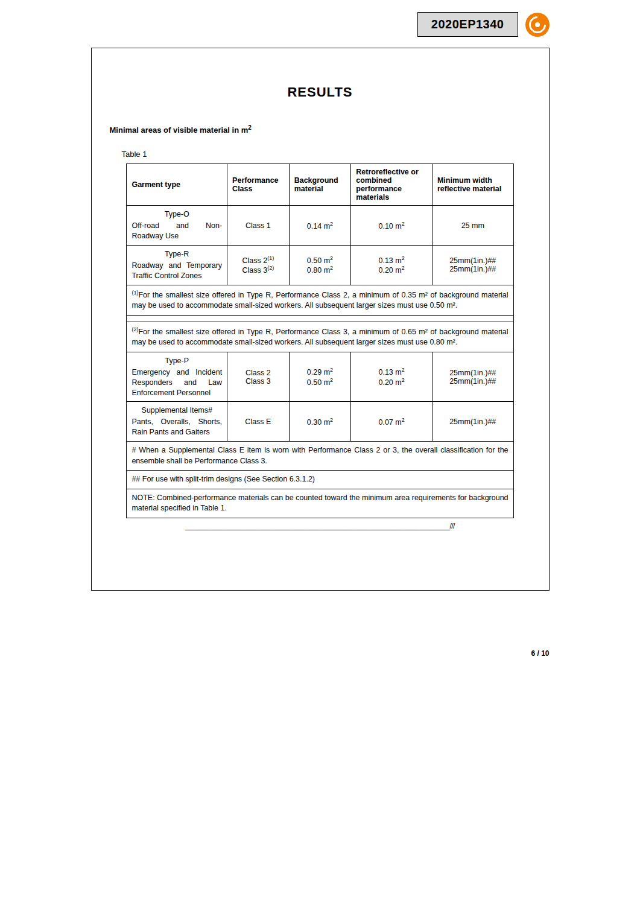2020EP1340
RESULTS
Minimal areas of visible material in m2
Table 1
| Garment type | Performance Class | Background material | Retroreflective or combined performance materials | Minimum width reflective material |
| --- | --- | --- | --- | --- |
| Type-O Off-road and Non-Roadway Use | Class 1 | 0.14 m 2 | 0.10 m 2 | 25 mm |
| Type-R Roadway and Temporary Traffic Control Zones | Class 2 (1) Class 3 (2) | 0.50 m 2 0.80 m 2 | 0.13 m 2 0.20 m 2 | 25mm(1in.)## 25mm(1in.)## |
| (1) For the smallest size offered in Type R, Performance Class 2, a minimum of 0.35 m² of background material may be used to accommodate small-sized workers. All subsequent larger sizes must use 0.50 m². |
| (2) For the smallest size offered in Type R, Performance Class 3, a minimum of 0.65 m² of background material may be used to accommodate small-sized workers. All subsequent larger sizes must use 0.80 m². |
| Type-P Emergency and Incident Responders and Law Enforcement Personnel | Class 2 Class 3 | 0.29 m 2 0.50 m 2 | 0.13 m 2 0.20 m 2 | 25mm(1in.)## 25mm(1in.)## |
| Supplemental Items# Pants, Overalls, Shorts, Rain Pants and Gaiters | Class E | 0.30 m 2 | 0.07 m 2 | 25mm(1in.)## |
| # When a Supplemental Class E item is worn with Performance Class 2 or 3, the overall classification for the ensemble shall be Performance Class 3. |
| ## For use with split-trim designs (See Section 6.3.1.2) |
| NOTE: Combined-performance materials can be counted toward the minimum area requirements for background material specified in Table 1. |
_______________________________________________________________________///
6 / 10